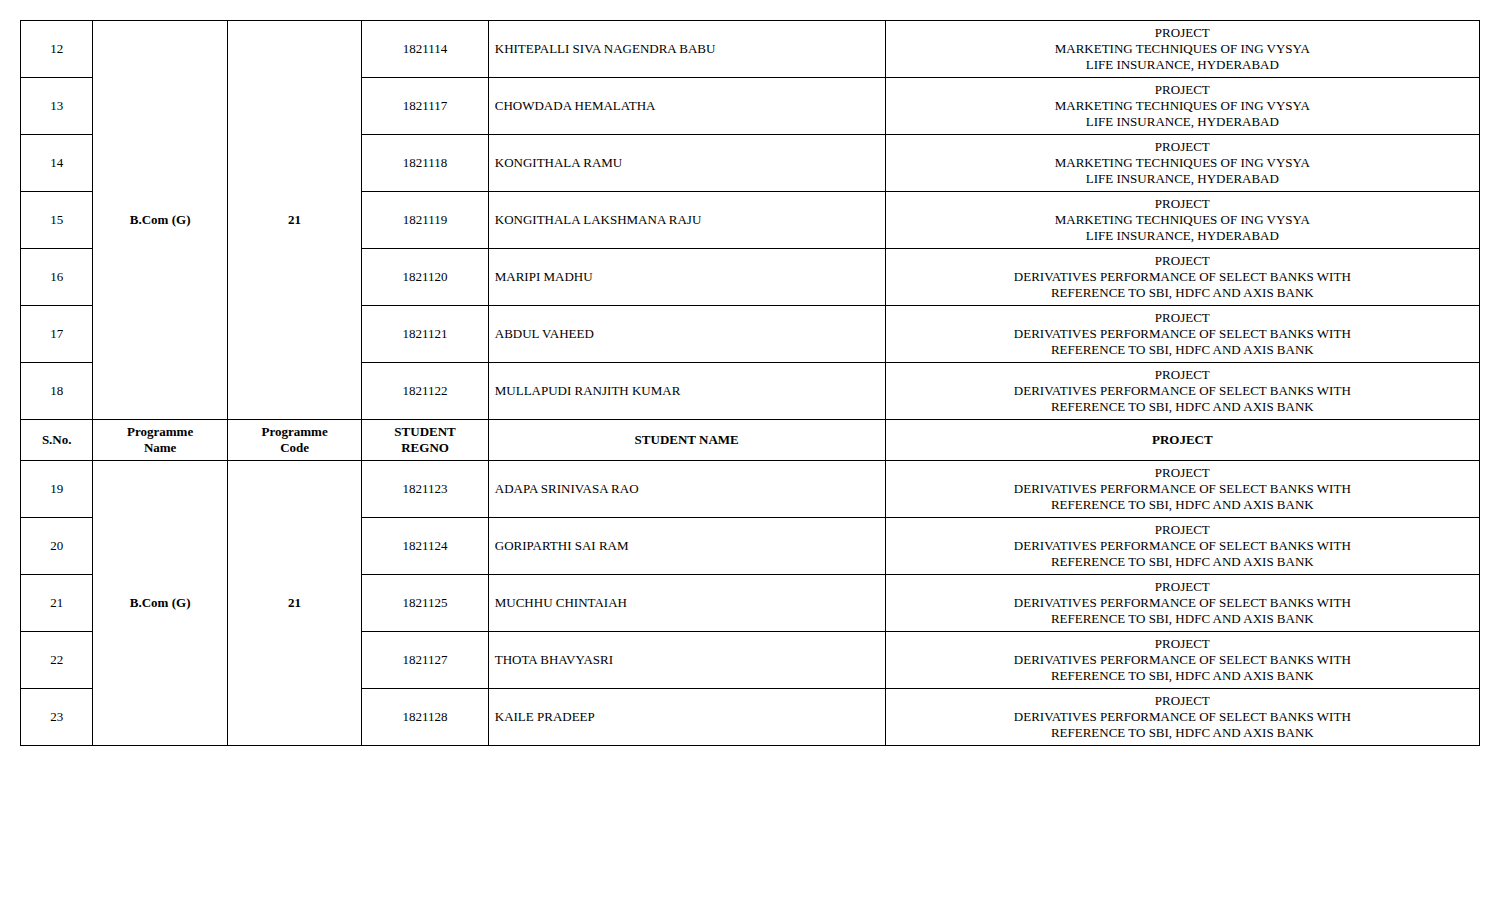| 12 | B.Com (G) | 21 | 1821114 | KHITEPALLI SIVA NAGENDRA BABU | PROJECT MARKETING TECHNIQUES OF ING VYSYA LIFE INSURANCE, HYDERABAD |
| 13 | 1821117 | CHOWDADA HEMALATHA | PROJECT MARKETING TECHNIQUES OF ING VYSYA LIFE INSURANCE, HYDERABAD |
| 14 | 1821118 | KONGITHALA RAMU | PROJECT MARKETING TECHNIQUES OF ING VYSYA LIFE INSURANCE, HYDERABAD |
| 15 | 1821119 | KONGITHALA LAKSHMANA RAJU | PROJECT MARKETING TECHNIQUES OF ING VYSYA LIFE INSURANCE, HYDERABAD |
| 16 | 1821120 | MARIPI MADHU | PROJECT DERIVATIVES PERFORMANCE OF SELECT BANKS WITH REFERENCE TO SBI, HDFC AND AXIS BANK |
| 17 | 1821121 | ABDUL VAHEED | PROJECT DERIVATIVES PERFORMANCE OF SELECT BANKS WITH REFERENCE TO SBI, HDFC AND AXIS BANK |
| 18 | 1821122 | MULLAPUDI RANJITH KUMAR | PROJECT DERIVATIVES PERFORMANCE OF SELECT BANKS WITH REFERENCE TO SBI, HDFC AND AXIS BANK |
| S.No. | Programme Name | Programme Code | STUDENT REGNO | STUDENT NAME | PROJECT |
| 19 | B.Com (G) | 21 | 1821123 | ADAPA SRINIVASA RAO | PROJECT DERIVATIVES PERFORMANCE OF SELECT BANKS WITH REFERENCE TO SBI, HDFC AND AXIS BANK |
| 20 | 1821124 | GORIPARTHI SAI RAM | PROJECT DERIVATIVES PERFORMANCE OF SELECT BANKS WITH REFERENCE TO SBI, HDFC AND AXIS BANK |
| 21 | 1821125 | MUCHHU CHINTAIAH | PROJECT DERIVATIVES PERFORMANCE OF SELECT BANKS WITH REFERENCE TO SBI, HDFC AND AXIS BANK |
| 22 | 1821127 | THOTA BHAVYASRI | PROJECT DERIVATIVES PERFORMANCE OF SELECT BANKS WITH REFERENCE TO SBI, HDFC AND AXIS BANK |
| 23 | 1821128 | KAILE PRADEEP | PROJECT DERIVATIVES PERFORMANCE OF SELECT BANKS WITH REFERENCE TO SBI, HDFC AND AXIS BANK |